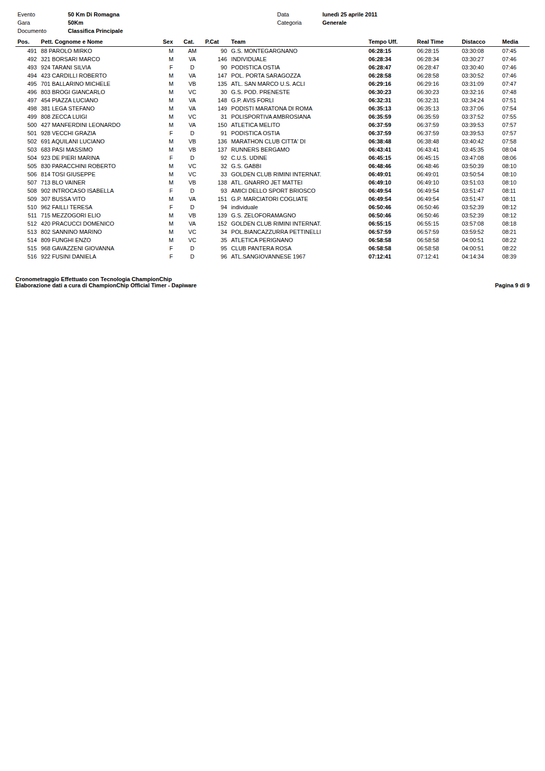| Evento | 50 Km Di Romagna | Data | lunedì 25 aprile 2011 |
| Gara | 50Km | Categoria | Generale |
| Documento | Classifica Principale | | |
| Pos. | Pett. Cognome e Nome | Sex | Cat. | P.Cat | Team | Tempo Uff. | Real Time | Distacco | Media |
| --- | --- | --- | --- | --- | --- | --- | --- | --- | --- |
| 491 | 88 PAROLO MIRKO | M | AM | 90 | G.S. MONTEGARGNANO | 06:28:15 | 06:28:15 | 03:30:08 | 07:45 |
| 492 | 321 BORSARI MARCO | M | VA | 146 | INDIVIDUALE | 06:28:34 | 06:28:34 | 03:30:27 | 07:46 |
| 493 | 924 TARANI SILVIA | F | D | 90 | PODISTICA OSTIA | 06:28:47 | 06:28:47 | 03:30:40 | 07:46 |
| 494 | 423 CARDILLI ROBERTO | M | VA | 147 | POL. PORTA SARAGOZZA | 06:28:58 | 06:28:58 | 03:30:52 | 07:46 |
| 495 | 701 BALLARINO MICHELE | M | VB | 135 | ATL. SAN MARCO U.S. ACLI | 06:29:16 | 06:29:16 | 03:31:09 | 07:47 |
| 496 | 803 BROGI GIANCARLO | M | VC | 30 | G.S. POD. PRENESTE | 06:30:23 | 06:30:23 | 03:32:16 | 07:48 |
| 497 | 454 PIAZZA LUCIANO | M | VA | 148 | G.P. AVIS FORLI | 06:32:31 | 06:32:31 | 03:34:24 | 07:51 |
| 498 | 381 LEGA STEFANO | M | VA | 149 | PODISTI MARATONA DI ROMA | 06:35:13 | 06:35:13 | 03:37:06 | 07:54 |
| 499 | 808 ZECCA LUIGI | M | VC | 31 | POLISPORTIVA AMBROSIANA | 06:35:59 | 06:35:59 | 03:37:52 | 07:55 |
| 500 | 427 MANFERDINI LEONARDO | M | VA | 150 | ATLETICA MELITO | 06:37:59 | 06:37:59 | 03:39:53 | 07:57 |
| 501 | 928 VECCHI GRAZIA | F | D | 91 | PODISTICA OSTIA | 06:37:59 | 06:37:59 | 03:39:53 | 07:57 |
| 502 | 691 AQUILANI LUCIANO | M | VB | 136 | MARATHON CLUB CITTA' DI | 06:38:48 | 06:38:48 | 03:40:42 | 07:58 |
| 503 | 683 PASI MASSIMO | M | VB | 137 | RUNNERS BERGAMO | 06:43:41 | 06:43:41 | 03:45:35 | 08:04 |
| 504 | 923 DE PIERI MARINA | F | D | 92 | C.U.S. UDINE | 06:45:15 | 06:45:15 | 03:47:08 | 08:06 |
| 505 | 830 PARACCHINI ROBERTO | M | VC | 32 | G.S. GABBI | 06:48:46 | 06:48:46 | 03:50:39 | 08:10 |
| 506 | 814 TOSI GIUSEPPE | M | VC | 33 | GOLDEN CLUB RIMINI INTERNAT. | 06:49:01 | 06:49:01 | 03:50:54 | 08:10 |
| 507 | 713 BLO VAINER | M | VB | 138 | ATL. GNARRO JET MATTEI | 06:49:10 | 06:49:10 | 03:51:03 | 08:10 |
| 508 | 902 INTROCASO ISABELLA | F | D | 93 | AMICI DELLO SPORT BRIOSCO | 06:49:54 | 06:49:54 | 03:51:47 | 08:11 |
| 509 | 307 BUSSA VITO | M | VA | 151 | G.P. MARCIATORI COGLIATE | 06:49:54 | 06:49:54 | 03:51:47 | 08:11 |
| 510 | 962 FAILLI TERESA | F | D | 94 | individuale | 06:50:46 | 06:50:46 | 03:52:39 | 08:12 |
| 511 | 715 MEZZOGORI ELIO | M | VB | 139 | G.S. ZELOFORAMAGNO | 06:50:46 | 06:50:46 | 03:52:39 | 08:12 |
| 512 | 420 PRACUCCI DOMENICO | M | VA | 152 | GOLDEN CLUB RIMINI INTERNAT. | 06:55:15 | 06:55:15 | 03:57:08 | 08:18 |
| 513 | 802 SANNINO MARINO | M | VC | 34 | POL.BIANCAZZURRA PETTINELLI | 06:57:59 | 06:57:59 | 03:59:52 | 08:21 |
| 514 | 809 FUNGHI ENZO | M | VC | 35 | ATLETICA PERIGNANO | 06:58:58 | 06:58:58 | 04:00:51 | 08:22 |
| 515 | 968 GAVAZZENI GIOVANNA | F | D | 95 | CLUB PANTERA ROSA | 06:58:58 | 06:58:58 | 04:00:51 | 08:22 |
| 516 | 922 FUSINI DANIELA | F | D | 96 | ATL.SANGIOVANNESE 1967 | 07:12:41 | 07:12:41 | 04:14:34 | 08:39 |
Cronometraggio Effettuato con Tecnologia ChampionChip
Elaborazione dati a cura di ChampionChip Official Timer - Dapiware Pagina 9 di 9